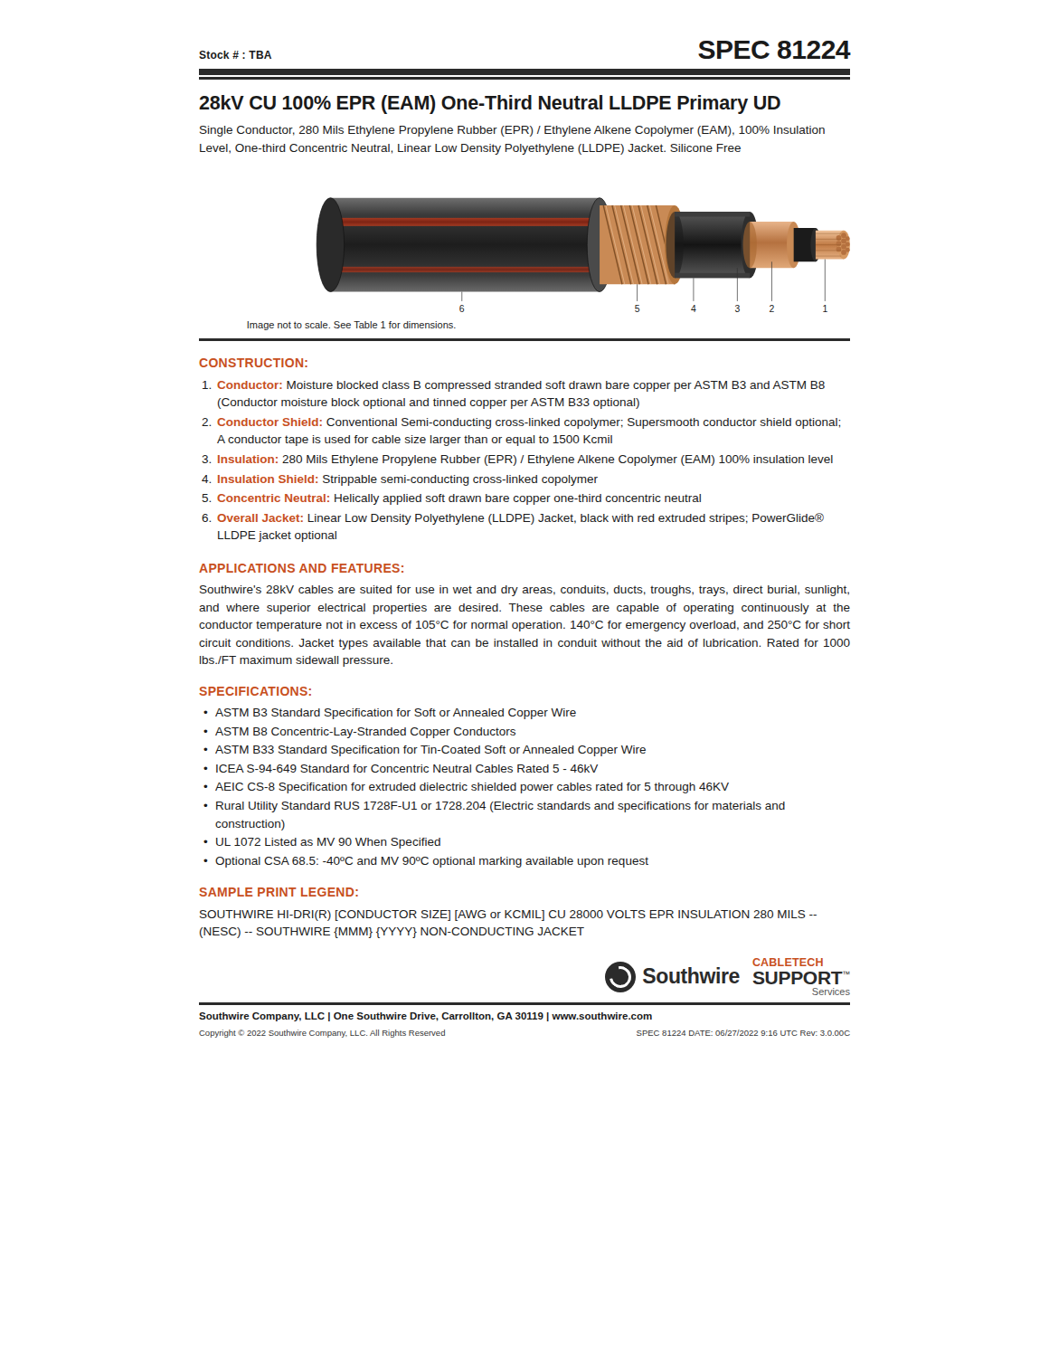Stock # : TBA
SPEC 81224
28kV CU 100% EPR (EAM) One-Third Neutral LLDPE Primary UD
Single Conductor, 280 Mils Ethylene Propylene Rubber (EPR) / Ethylene Alkene Copolymer (EAM), 100% Insulation Level, One-third Concentric Neutral, Linear Low Density Polyethylene (LLDPE) Jacket. Silicone Free
6 5 4 3 2 1
Image not to scale. See Table 1 for dimensions.
Construction:
Conductor: Moisture blocked class B compressed stranded soft drawn bare copper per ASTM B3 and ASTM B8 (Conductor moisture block optional and tinned copper per ASTM B33 optional)
Conductor Shield: Conventional Semi-conducting cross-linked copolymer; Supersmooth conductor shield optional; A conductor tape is used for cable size larger than or equal to 1500 Kcmil
Insulation: 280 Mils Ethylene Propylene Rubber (EPR) / Ethylene Alkene Copolymer (EAM) 100% insulation level
Insulation Shield: Strippable semi-conducting cross-linked copolymer
Concentric Neutral: Helically applied soft drawn bare copper one-third concentric neutral
Overall Jacket: Linear Low Density Polyethylene (LLDPE) Jacket, black with red extruded stripes; PowerGlide® LLDPE jacket optional
Applications and Features:
Southwire's 28kV cables are suited for use in wet and dry areas, conduits, ducts, troughs, trays, direct burial, sunlight, and where superior electrical properties are desired. These cables are capable of operating continuously at the conductor temperature not in excess of 105°C for normal operation. 140°C for emergency overload, and 250°C for short circuit conditions. Jacket types available that can be installed in conduit without the aid of lubrication. Rated for 1000 lbs./FT maximum sidewall pressure.
Specifications:
ASTM B3 Standard Specification for Soft or Annealed Copper Wire
ASTM B8 Concentric-Lay-Stranded Copper Conductors
ASTM B33 Standard Specification for Tin-Coated Soft or Annealed Copper Wire
ICEA S-94-649 Standard for Concentric Neutral Cables Rated 5 - 46kV
AEIC CS-8 Specification for extruded dielectric shielded power cables rated for 5 through 46KV
Rural Utility Standard RUS 1728F-U1 or 1728.204 (Electric standards and specifications for materials and construction)
UL 1072 Listed as MV 90 When Specified
Optional CSA 68.5: -40ºC and MV 90ºC optional marking available upon request
Sample Print Legend:
SOUTHWIRE HI-DRI(R) [CONDUCTOR SIZE] [AWG or KCMIL] CU 28000 VOLTS EPR INSULATION 280 MILS -- (NESC) -- SOUTHWIRE {MMM} {YYYY} NON-CONDUCTING JACKET
Southwire
CABLETECH
SUPPORT™
Services
Southwire Company, LLC | One Southwire Drive, Carrollton, GA 30119 | www.southwire.com
Copyright © 2022 Southwire Company, LLC. All Rights Reserved SPEC 81224 DATE: 06/27/2022 9:16 UTC Rev: 3.0.00C